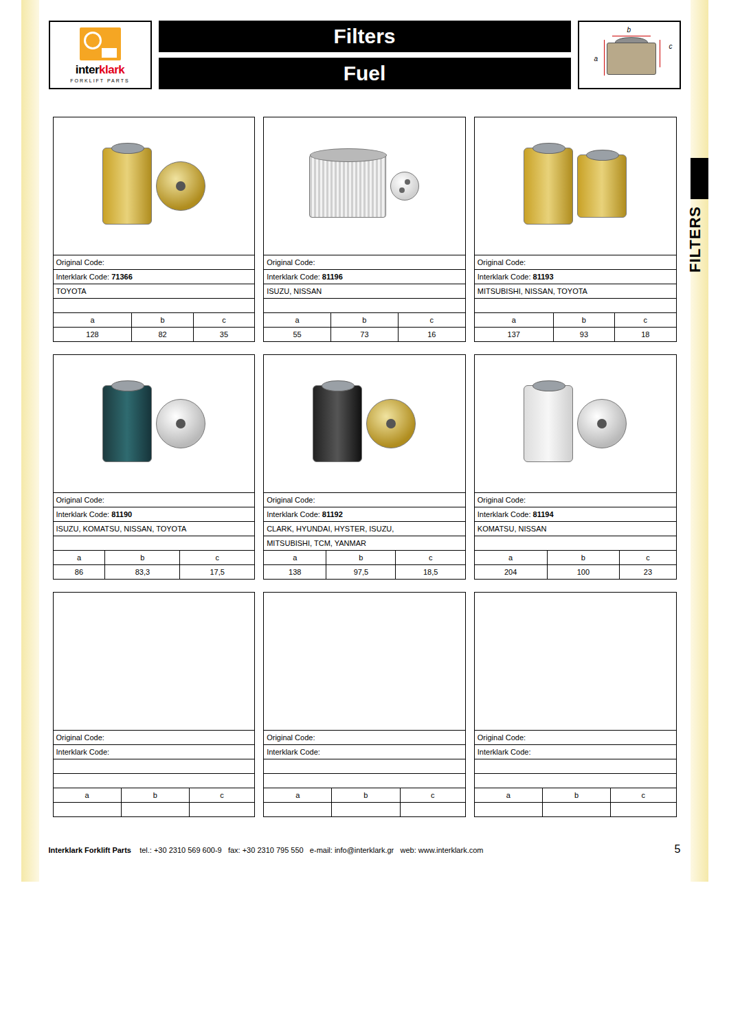FILTERS
inter klark
FORKLIFT PARTS
Filters
Fuel
a
b
c
| / Original Code: / / Interklark Code: 71366 / / TOYOTA / / a / b / c / / 128 / 82 / 35 / | / Original Code: / / Interklark Code: 81196 / / ISUZU, NISSAN / / a / b / c / / 55 / 73 / 16 / | / Original Code: / / Interklark Code: 81193 / / MITSUBISHI, NISSAN, TOYOTA / / a / b / c / / 137 / 93 / 18 / |
| / Original Code: / / Interklark Code: 81190 / / ISUZU, KOMATSU, NISSAN, TOYOTA / / a / b / c / / 86 / 83,3 / 17,5 / | / Original Code: / / Interklark Code: 81192 / / CLARK, HYUNDAI, HYSTER, ISUZU, / / MITSUBISHI, TCM, YANMAR / / a / b / c / / 138 / 97,5 / 18,5 / | / Original Code: / / Interklark Code: 81194 / / KOMATSU, NISSAN / / a / b / c / / 204 / 100 / 23 / |
| / Original Code: / / Interklark Code: / / a / b / c / | / Original Code: / / Interklark Code: / / a / b / c / | / Original Code: / / Interklark Code: / / a / b / c / |
Interklark Forklift Parts tel.: +30 2310 569 600-9 fax: +30 2310 795 550 e-mail: info@interklark.gr web: www.interklark.com
5